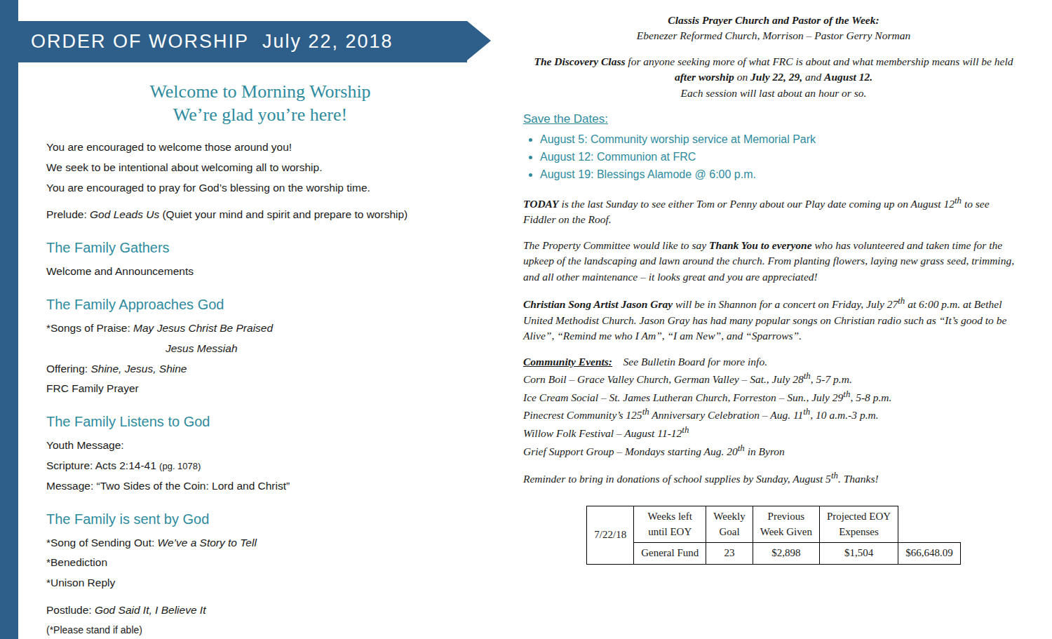ORDER OF WORSHIP July 22, 2018
Welcome to Morning Worship
We’re glad you’re here!
You are encouraged to welcome those around you!
We seek to be intentional about welcoming all to worship.
You are encouraged to pray for God’s blessing on the worship time.
Prelude: God Leads Us (Quiet your mind and spirit and prepare to worship)
The Family Gathers
Welcome and Announcements
The Family Approaches God
*Songs of Praise: May Jesus Christ Be Praised
Jesus Messiah
Offering: Shine, Jesus, Shine
FRC Family Prayer
The Family Listens to God
Youth Message:
Scripture: Acts 2:14-41 (pg. 1078)
Message: “Two Sides of the Coin: Lord and Christ”
The Family is sent by God
*Song of Sending Out: We’ve a Story to Tell
*Benediction
*Unison Reply
Postlude: God Said It, I Believe It
(*Please stand if able)
Classis Prayer Church and Pastor of the Week:
Ebenezer Reformed Church, Morrison – Pastor Gerry Norman
The Discovery Class for anyone seeking more of what FRC is about and what membership means will be held after worship on July 22, 29, and August 12.
Each session will last about an hour or so.
Save the Dates:
August 5: Community worship service at Memorial Park
August 12: Communion at FRC
August 19: Blessings Alamode @ 6:00 p.m.
TODAY is the last Sunday to see either Tom or Penny about our Play date coming up on August 12th to see Fiddler on the Roof.
The Property Committee would like to say Thank You to everyone who has volunteered and taken time for the upkeep of the landscaping and lawn around the church. From planting flowers, laying new grass seed, trimming, and all other maintenance – it looks great and you are appreciated!
Christian Song Artist Jason Gray will be in Shannon for a concert on Friday, July 27th at 6:00 p.m. at Bethel United Methodist Church. Jason Gray has had many popular songs on Christian radio such as “It’s good to be Alive”, “Remind me who I Am”, “I am New”, and “Sparrows”.
Community Events: See Bulletin Board for more info.
Corn Boil – Grace Valley Church, German Valley – Sat., July 28th, 5-7 p.m.
Ice Cream Social – St. James Lutheran Church, Forreston – Sun., July 29th, 5-8 p.m.
Pinecrest Community’s 125th Anniversary Celebration – Aug. 11th, 10 a.m.-3 p.m.
Willow Folk Festival – August 11-12th
Grief Support Group – Mondays starting Aug. 20th in Byron
Reminder to bring in donations of school supplies by Sunday, August 5th. Thanks!
| 7/22/18 | Weeks left until EOY | Weekly Goal | Previous Week Given | Projected EOY Expenses |
| General Fund | 23 | $2,898 | $1,504 | $66,648.09 |